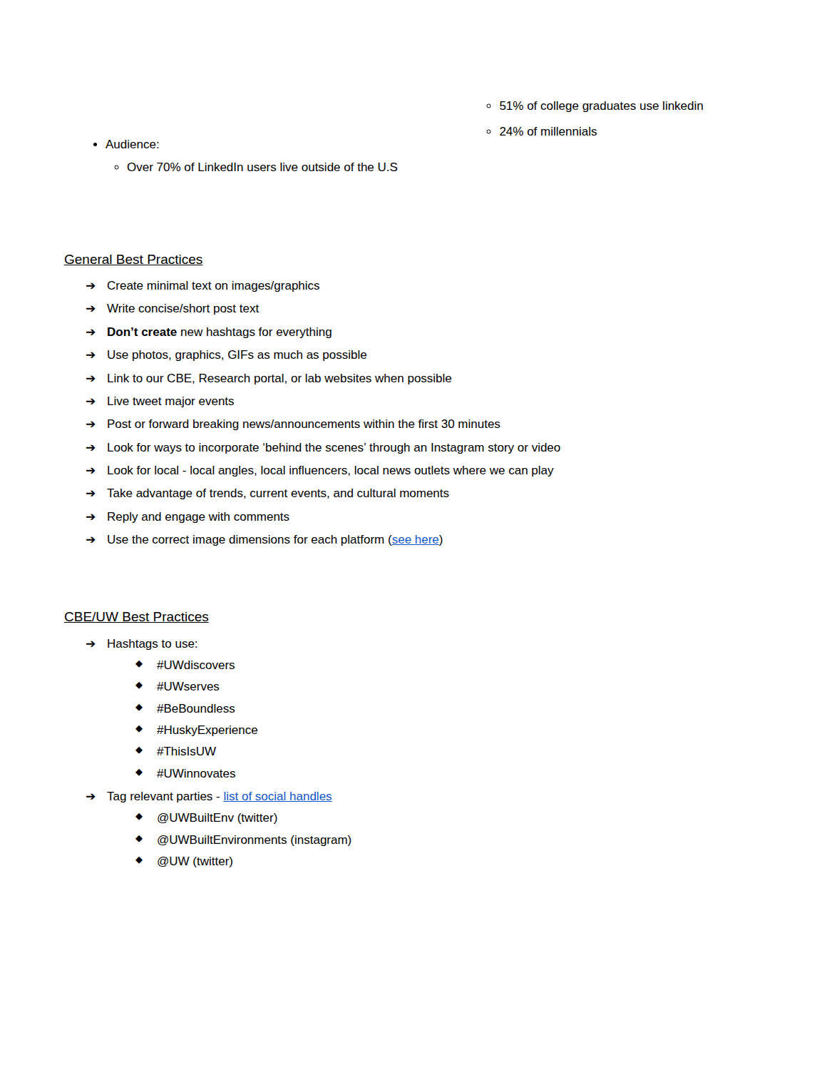Audience:
Over 70% of LinkedIn users live outside of the U.S
51% of college graduates use linkedin
24% of millennials
General Best Practices
Create minimal text on images/graphics
Write concise/short post text
Don’t create new hashtags for everything
Use photos, graphics, GIFs as much as possible
Link to our CBE, Research portal, or lab websites when possible
Live tweet major events
Post or forward breaking news/announcements within the first 30 minutes
Look for ways to incorporate ‘behind the scenes’ through an Instagram story or video
Look for local - local angles, local influencers, local news outlets where we can play
Take advantage of trends, current events, and cultural moments
Reply and engage with comments
Use the correct image dimensions for each platform (see here)
CBE/UW Best Practices
Hashtags to use:
#UWdiscovers
#UWserves
#BeBoundless
#HuskyExperience
#ThisIsUW
#UWinnovates
Tag relevant parties - list of social handles
@UWBuiltEnv (twitter)
@UWBuiltEnvironments (instagram)
@UW (twitter)